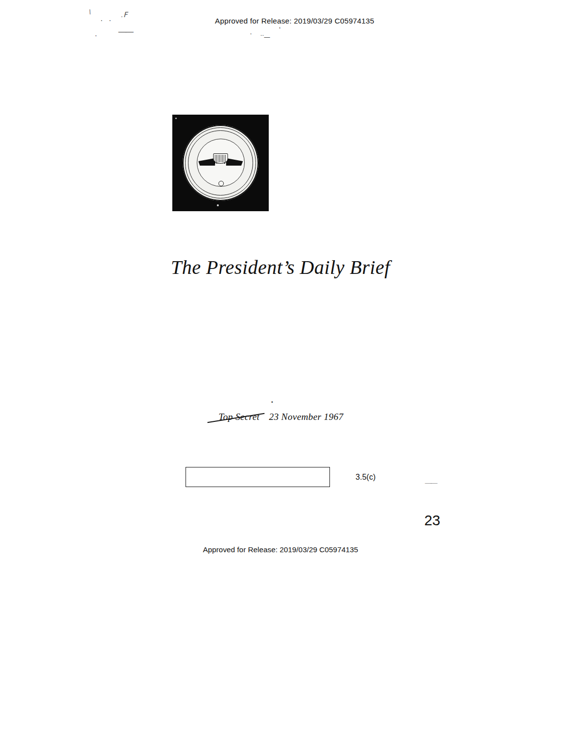\
.
.
.𝖥
.
——
Approved for Release: 2019/03/29 C05974135
. .. ‘ —
The President’s Daily Brief
•
Top Secret 23 November 1967
3.5(c)
——
23
Approved for Release: 2019/03/29 C05974135